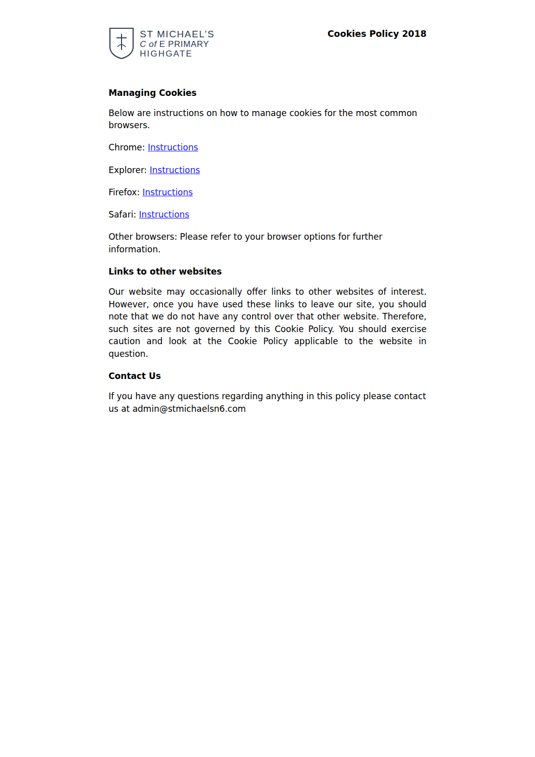ST MICHAEL’S
C of E PRIMARY
HIGHGATE
Cookies Policy 2018
Managing Cookies
Below are instructions on how to manage cookies for the most common browsers.
Chrome: Instructions
Explorer: Instructions
Firefox: Instructions
Safari: Instructions
Other browsers: Please refer to your browser options for further information.
Links to other websites
Our website may occasionally offer links to other websites of interest. However, once you have used these links to leave our site, you should note that we do not have any control over that other website. Therefore, such sites are not governed by this Cookie Policy. You should exercise caution and look at the Cookie Policy applicable to the website in question.
Contact Us
If you have any questions regarding anything in this policy please contact us at admin@stmichaelsn6.com